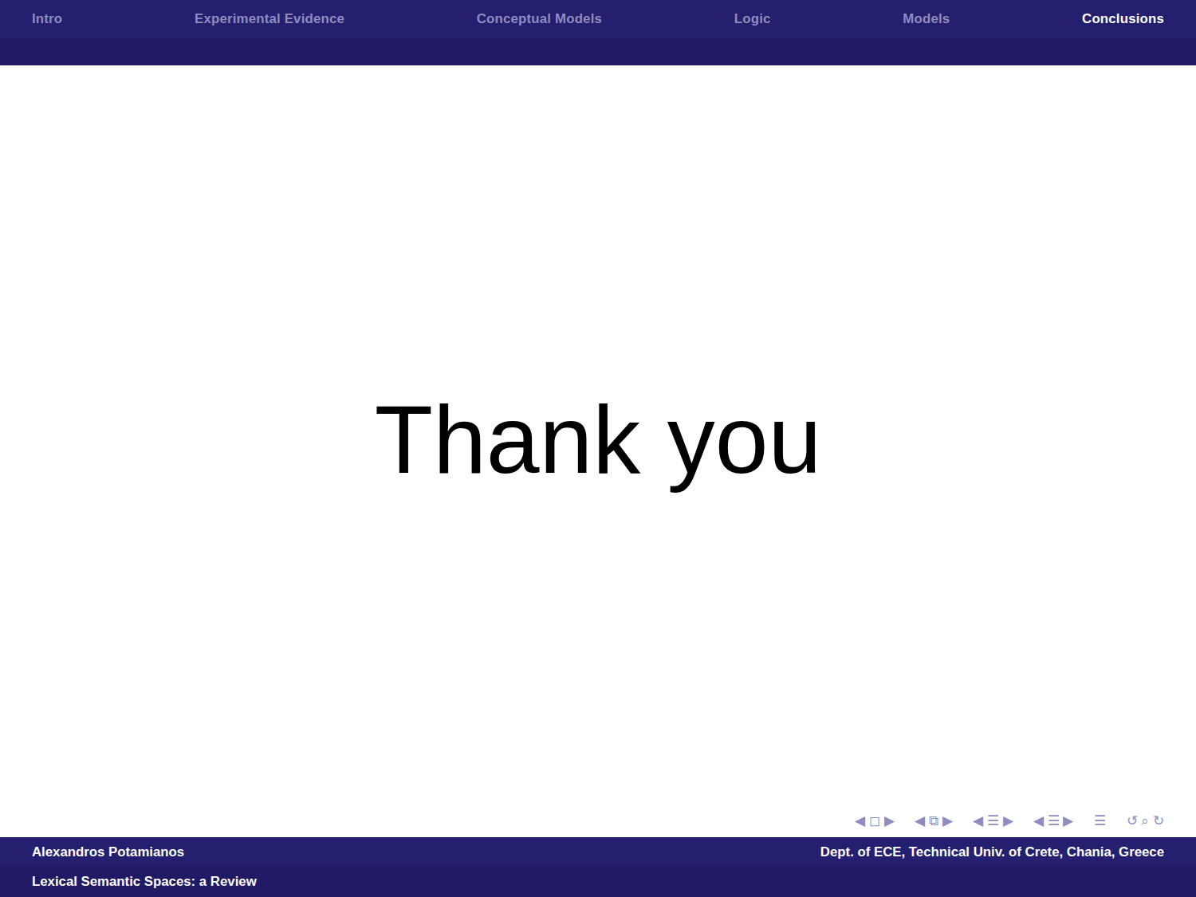Intro
Experimental Evidence
Conceptual Models
Logic
Models
Conclusions
Thank you
◀ ◻ ▶ ◀ ⧉ ▶ ◀ ☰ ▶ ◀ ☰ ▶ ☰ ↺ ⌕ ↻
Alexandros Potamianos Dept. of ECE, Technical Univ. of Crete, Chania, Greece
Lexical Semantic Spaces: a Review